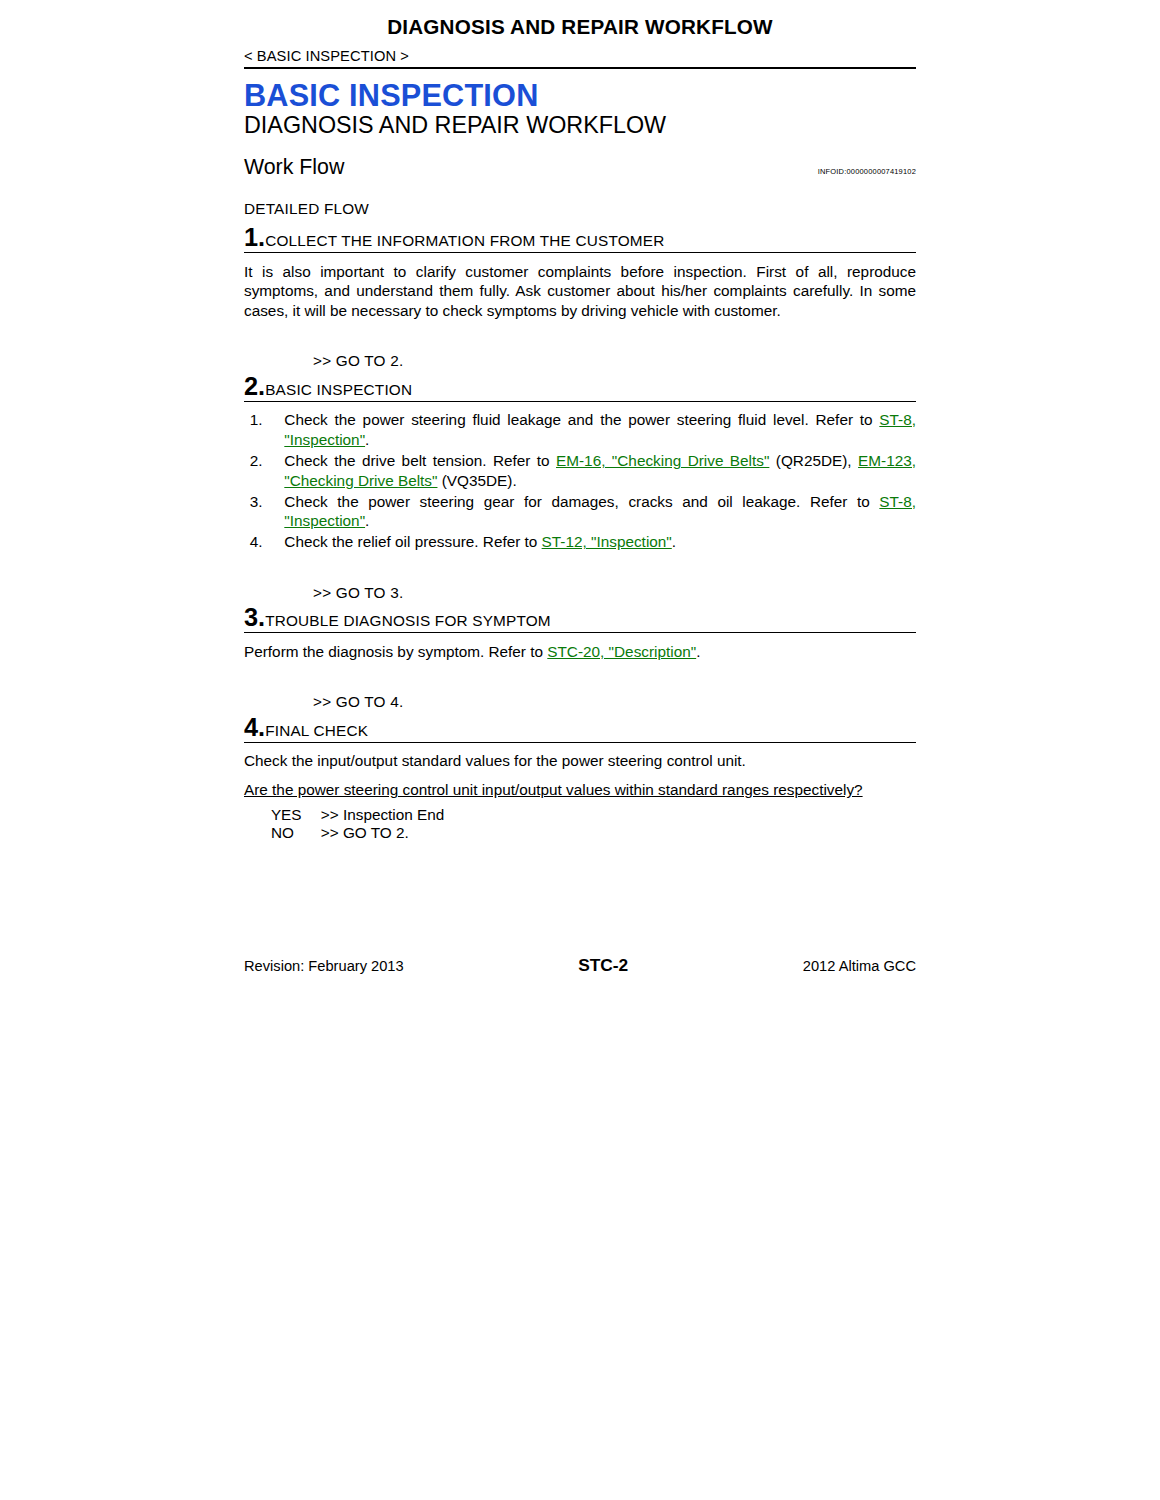DIAGNOSIS AND REPAIR WORKFLOW
< BASIC INSPECTION >
BASIC INSPECTION
DIAGNOSIS AND REPAIR WORKFLOW
Work Flow
INFOID:0000000007419102
DETAILED FLOW
1. COLLECT THE INFORMATION FROM THE CUSTOMER
It is also important to clarify customer complaints before inspection. First of all, reproduce symptoms, and understand them fully. Ask customer about his/her complaints carefully. In some cases, it will be necessary to check symptoms by driving vehicle with customer.
>> GO TO 2.
2. BASIC INSPECTION
Check the power steering fluid leakage and the power steering fluid level. Refer to ST-8, "Inspection".
Check the drive belt tension. Refer to EM-16, "Checking Drive Belts" (QR25DE), EM-123, "Checking Drive Belts" (VQ35DE).
Check the power steering gear for damages, cracks and oil leakage. Refer to ST-8, "Inspection".
Check the relief oil pressure. Refer to ST-12, "Inspection".
>> GO TO 3.
3. TROUBLE DIAGNOSIS FOR SYMPTOM
Perform the diagnosis by symptom. Refer to STC-20, "Description".
>> GO TO 4.
4. FINAL CHECK
Check the input/output standard values for the power steering control unit.
Are the power steering control unit input/output values within standard ranges respectively?
YES>> Inspection End
NO>> GO TO 2.
Revision: February 2013
STC-2
2012 Altima GCC